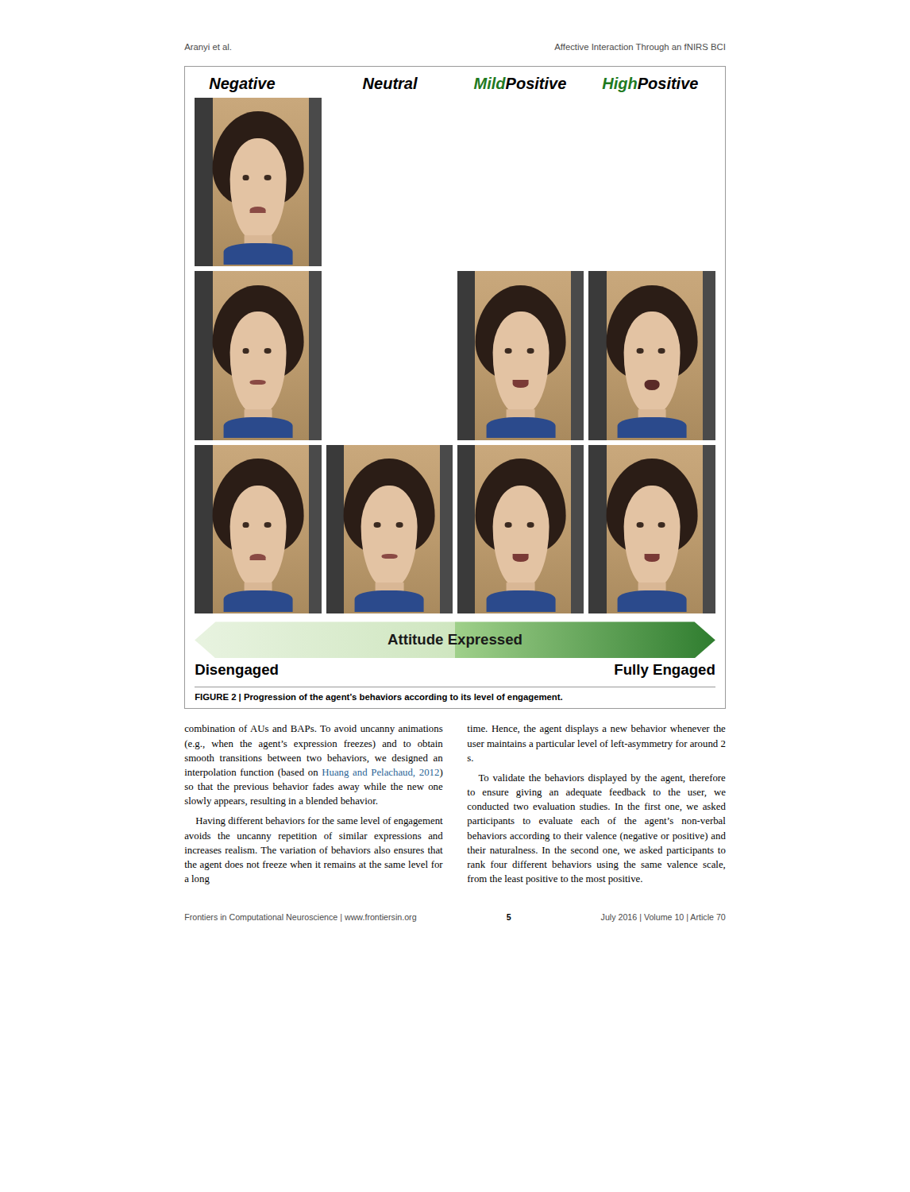Aranyi et al. Affective Interaction Through an fNIRS BCI
Negative Neutral Mild Positive High Positive
Attitude Expressed
Disengaged Fully Engaged
FIGURE 2 | Progression of the agent’s behaviors according to its level of engagement.
combination of AUs and BAPs. To avoid uncanny animations (e.g., when the agent’s expression freezes) and to obtain smooth transitions between two behaviors, we designed an interpolation function (based on Huang and Pelachaud, 2012) so that the previous behavior fades away while the new one slowly appears, resulting in a blended behavior.
Having different behaviors for the same level of engagement avoids the uncanny repetition of similar expressions and increases realism. The variation of behaviors also ensures that the agent does not freeze when it remains at the same level for a long
time. Hence, the agent displays a new behavior whenever the user maintains a particular level of left-asymmetry for around 2 s.
To validate the behaviors displayed by the agent, therefore to ensure giving an adequate feedback to the user, we conducted two evaluation studies. In the first one, we asked participants to evaluate each of the agent’s non-verbal behaviors according to their valence (negative or positive) and their naturalness. In the second one, we asked participants to rank four different behaviors using the same valence scale, from the least positive to the most positive.
Frontiers in Computational Neuroscience | www.frontiersin.org 5 July 2016 | Volume 10 | Article 70